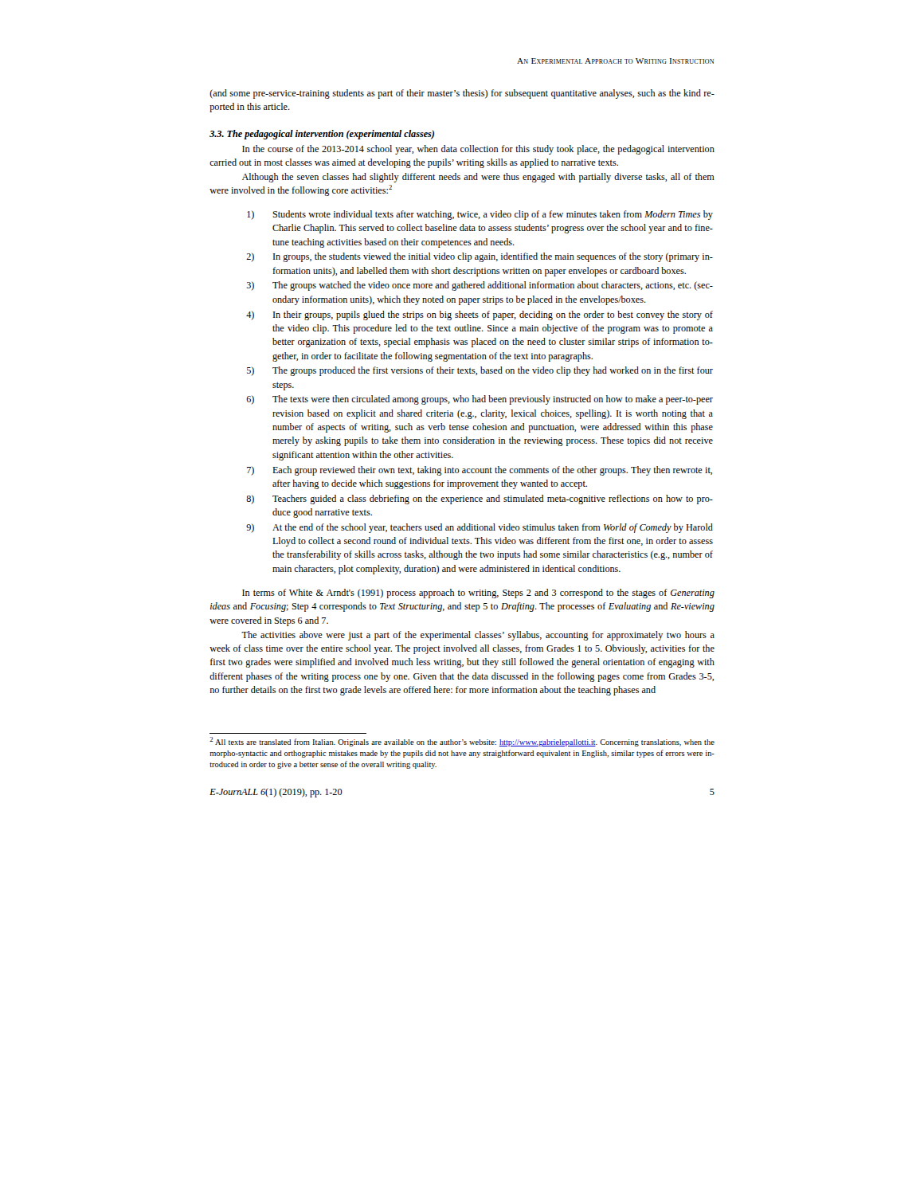An Experimental Approach to Writing Instruction
(and some pre-service-training students as part of their master’s thesis) for subsequent quantitative analyses, such as the kind reported in this article.
3.3. The pedagogical intervention (experimental classes)
In the course of the 2013-2014 school year, when data collection for this study took place, the pedagogical intervention carried out in most classes was aimed at developing the pupils’ writing skills as applied to narrative texts.
Although the seven classes had slightly different needs and were thus engaged with partially diverse tasks, all of them were involved in the following core activities:2
Students wrote individual texts after watching, twice, a video clip of a few minutes taken from Modern Times by Charlie Chaplin. This served to collect baseline data to assess students’ progress over the school year and to fine-tune teaching activities based on their competences and needs.
In groups, the students viewed the initial video clip again, identified the main sequences of the story (primary information units), and labelled them with short descriptions written on paper envelopes or cardboard boxes.
The groups watched the video once more and gathered additional information about characters, actions, etc. (secondary information units), which they noted on paper strips to be placed in the envelopes/boxes.
In their groups, pupils glued the strips on big sheets of paper, deciding on the order to best convey the story of the video clip. This procedure led to the text outline. Since a main objective of the program was to promote a better organization of texts, special emphasis was placed on the need to cluster similar strips of information together, in order to facilitate the following segmentation of the text into paragraphs.
The groups produced the first versions of their texts, based on the video clip they had worked on in the first four steps.
The texts were then circulated among groups, who had been previously instructed on how to make a peer-to-peer revision based on explicit and shared criteria (e.g., clarity, lexical choices, spelling). It is worth noting that a number of aspects of writing, such as verb tense cohesion and punctuation, were addressed within this phase merely by asking pupils to take them into consideration in the reviewing process. These topics did not receive significant attention within the other activities.
Each group reviewed their own text, taking into account the comments of the other groups. They then rewrote it, after having to decide which suggestions for improvement they wanted to accept.
Teachers guided a class debriefing on the experience and stimulated meta-cognitive reflections on how to produce good narrative texts.
At the end of the school year, teachers used an additional video stimulus taken from World of Comedy by Harold Lloyd to collect a second round of individual texts. This video was different from the first one, in order to assess the transferability of skills across tasks, although the two inputs had some similar characteristics (e.g., number of main characters, plot complexity, duration) and were administered in identical conditions.
In terms of White & Arndt's (1991) process approach to writing, Steps 2 and 3 correspond to the stages of Generating ideas and Focusing; Step 4 corresponds to Text Structuring, and step 5 to Drafting. The processes of Evaluating and Re-viewing were covered in Steps 6 and 7.
The activities above were just a part of the experimental classes’ syllabus, accounting for approximately two hours a week of class time over the entire school year. The project involved all classes, from Grades 1 to 5. Obviously, activities for the first two grades were simplified and involved much less writing, but they still followed the general orientation of engaging with different phases of the writing process one by one. Given that the data discussed in the following pages come from Grades 3-5, no further details on the first two grade levels are offered here: for more information about the teaching phases and
2 All texts are translated from Italian. Originals are available on the author’s website: http://www.gabrielepallotti.it. Concerning translations, when the morpho-syntactic and orthographic mistakes made by the pupils did not have any straightforward equivalent in English, similar types of errors were introduced in order to give a better sense of the overall writing quality.
E-JournALL 6(1) (2019), pp. 1-20 5